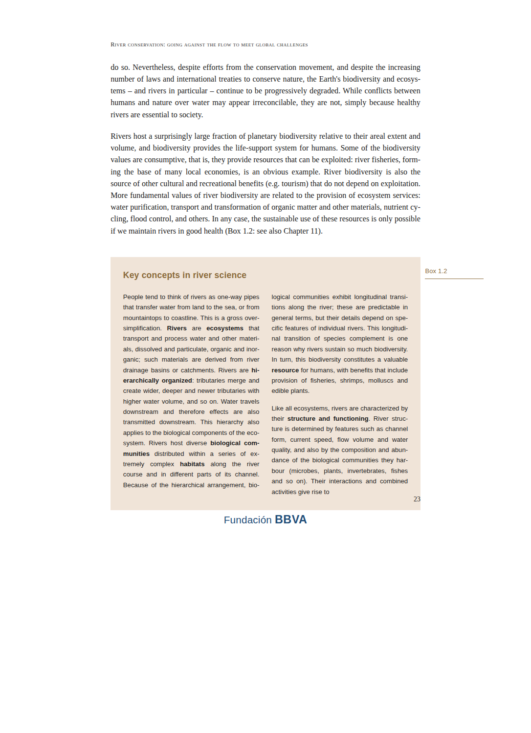River conservation: going against the flow to meet global challenges
do so. Nevertheless, despite efforts from the conservation movement, and despite the increasing number of laws and international treaties to conserve nature, the Earth's biodiversity and ecosystems – and rivers in particular – continue to be progressively degraded. While conflicts between humans and nature over water may appear irreconcilable, they are not, simply because healthy rivers are essential to society.
Rivers host a surprisingly large fraction of planetary biodiversity relative to their areal extent and volume, and biodiversity provides the life-support system for humans. Some of the biodiversity values are consumptive, that is, they provide resources that can be exploited: river fisheries, forming the base of many local economies, is an obvious example. River biodiversity is also the source of other cultural and recreational benefits (e.g. tourism) that do not depend on exploitation. More fundamental values of river biodiversity are related to the provision of ecosystem services: water purification, transport and transformation of organic matter and other materials, nutrient cycling, flood control, and others. In any case, the sustainable use of these resources is only possible if we maintain rivers in good health (Box 1.2: see also Chapter 11).
Box 1.2
Key concepts in river science
People tend to think of rivers as one-way pipes that transfer water from land to the sea, or from mountaintops to coastline. This is a gross oversimplification. Rivers are ecosystems that transport and process water and other materials, dissolved and particulate, organic and inorganic; such materials are derived from river drainage basins or catchments. Rivers are hierarchically organized: tributaries merge and create wider, deeper and newer tributaries with higher water volume, and so on. Water travels downstream and therefore effects are also transmitted downstream. This hierarchy also applies to the biological components of the ecosystem. Rivers host diverse biological communities distributed within a series of extremely complex habitats along the river course and in different parts of its channel. Because of the hierarchical arrangement, biological communities exhibit longitudinal transitions along the river; these are predictable in general terms, but their details depend on specific features of individual rivers. This longitudinal transition of species complement is one reason why rivers sustain so much biodiversity. In turn, this biodiversity constitutes a valuable resource for humans, with benefits that include provision of fisheries, shrimps, molluscs and edible plants.
Like all ecosystems, rivers are characterized by their structure and functioning. River structure is determined by features such as channel form, current speed, flow volume and water quality, and also by the composition and abundance of the biological communities they harbour (microbes, plants, invertebrates, fishes and so on). Their interactions and combined activities give rise to
23
Fundación BBVA